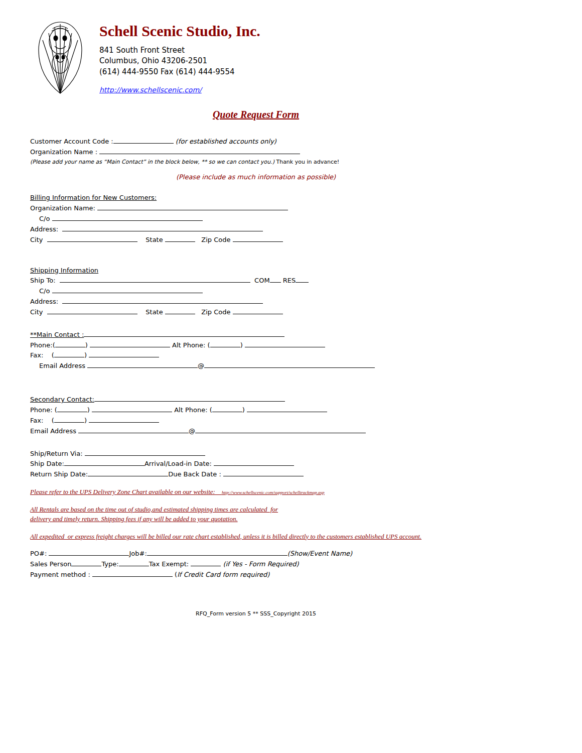Schell Scenic Studio, Inc.
841 South Front Street
Columbus, Ohio 43206-2501
(614) 444-9550 Fax (614) 444-9554
http://www.schellscenic.com/
Quote Request Form
Customer Account Code : (for established accounts only)
Organization Name :
(Please add your name as “Main Contact” in the block below, ** so we can contact you.) Thank you in advance!
(Please include as much information as possible)
Billing Information for New Customers:
Organization Name:
C/o
Address:
City State Zip Code
Shipping Information
Ship To: COM RES
C/o
Address:
City State Zip Code
**Main Contact :
Phone:( ) Alt Phone: ( )
Fax: ( )
Email Address @
Secondary Contact:
Phone: ( ) Alt Phone: ( )
Fax: ( )
Email Address @
Ship/Return Via:
Ship Date: Arrival/Load-in Date:
Return Ship Date: Due Back Date :
Please refer to the UPS Delivery Zone Chart available on our website: http://www.schellscenic.com/support/schelltrackmap.asp
All Rentals are based on the time out of studio,and estimated shipping times are calculated for
delivery and timely return. Shipping fees if any will be added to your quotation.
All expedited or express freight charges will be billed our rate chart established, unless it is billed directly to the customers established UPS account.
PO#: Job#: (Show/Event Name)
Sales Person Type: Tax Exempt: (if Yes - Form Required)
Payment method : (If Credit Card form required)
RFQ_Form version 5 ** SSS_Copyright 2015